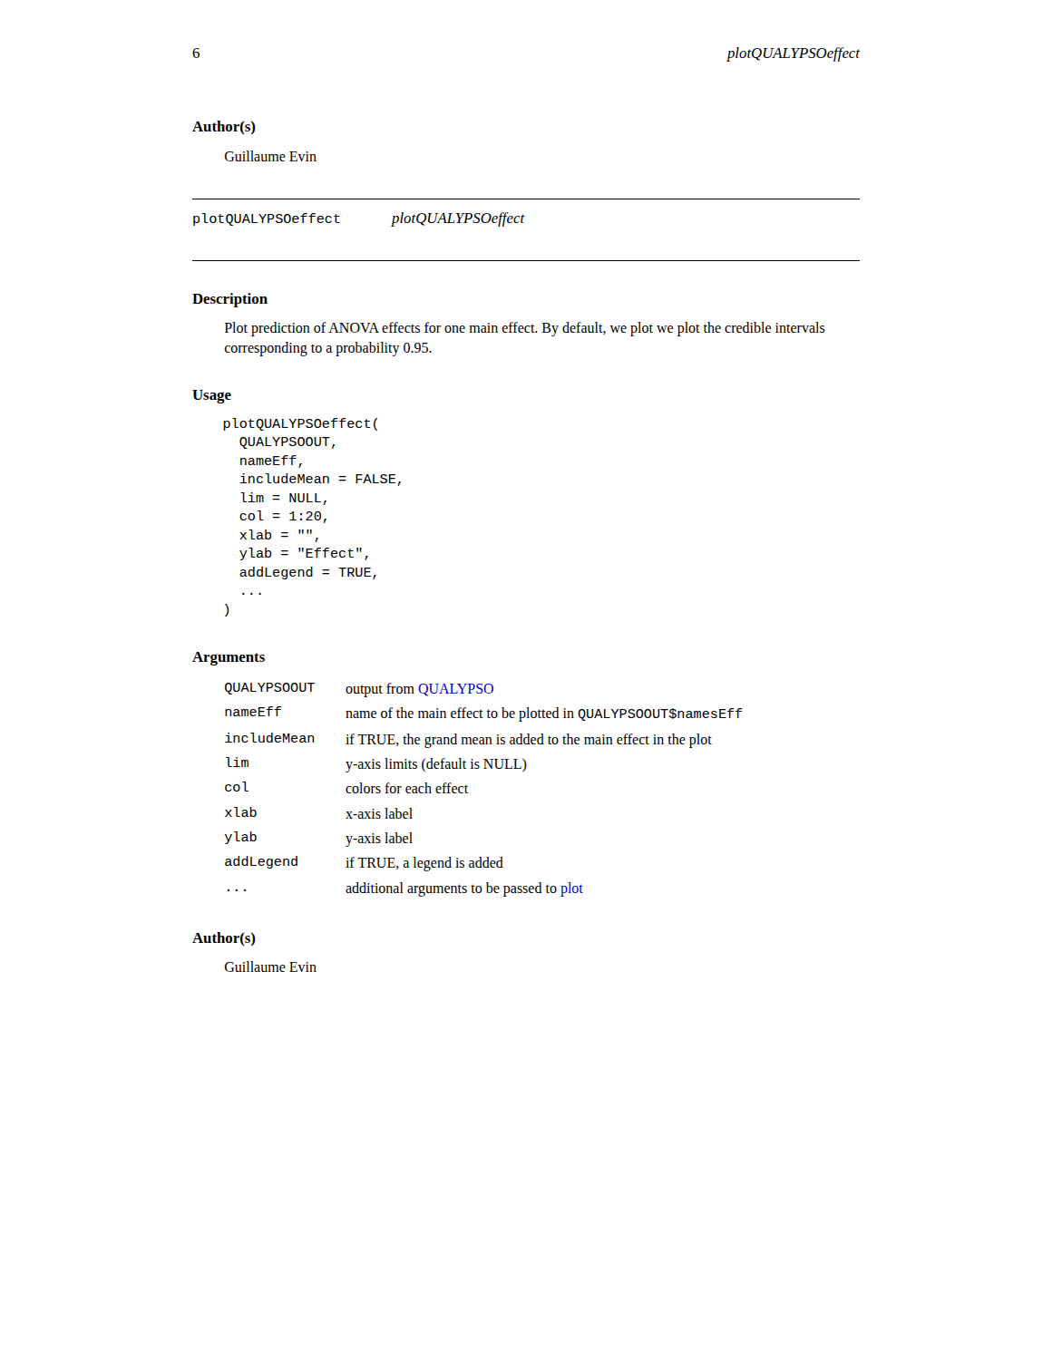6 plotQUALYPSOeffect
Author(s)
Guillaume Evin
plotQUALYPSOeffect plotQUALYPSOeffect
Description
Plot prediction of ANOVA effects for one main effect. By default, we plot we plot the credible intervals corresponding to a probability 0.95.
Usage
plotQUALYPSOeffect(
  QUALYPSOOUT,
  nameEff,
  includeMean = FALSE,
  lim = NULL,
  col = 1:20,
  xlab = "",
  ylab = "Effect",
  addLegend = TRUE,
  ...
)
Arguments
| QUALYPSOOUT | output from QUALYPSO |
| nameEff | name of the main effect to be plotted in QUALYPSOOUT$namesEff |
| includeMean | if TRUE, the grand mean is added to the main effect in the plot |
| lim | y-axis limits (default is NULL) |
| col | colors for each effect |
| xlab | x-axis label |
| ylab | y-axis label |
| addLegend | if TRUE, a legend is added |
| ... | additional arguments to be passed to plot |
Author(s)
Guillaume Evin